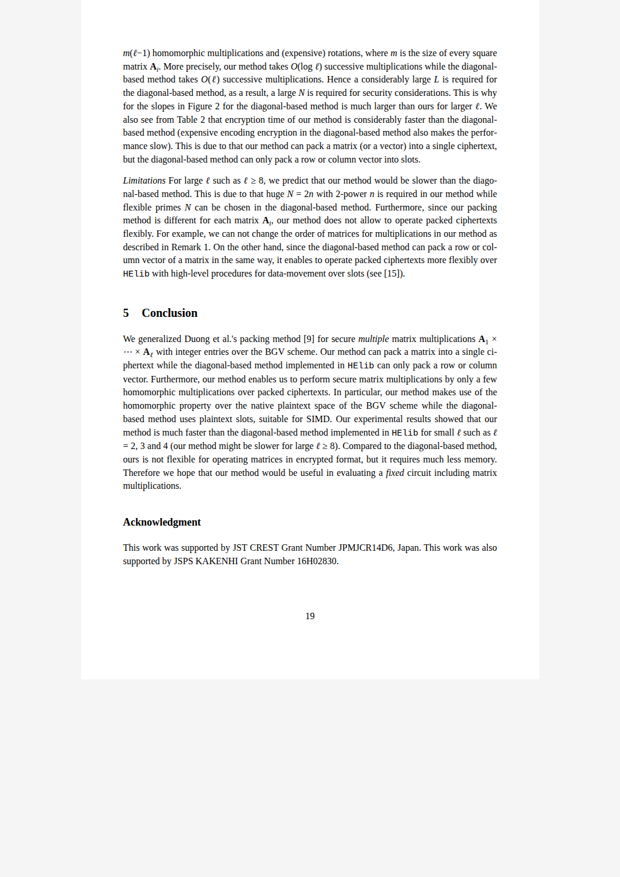m(ℓ−1) homomorphic multiplications and (expensive) rotations, where m is the size of every square matrix Ai. More precisely, our method takes O(log ℓ) successive multiplications while the diagonal-based method takes O(ℓ) successive multiplications. Hence a considerably large L is required for the diagonal-based method, as a result, a large N is required for security considerations. This is why for the slopes in Figure 2 for the diagonal-based method is much larger than ours for larger ℓ. We also see from Table 2 that encryption time of our method is considerably faster than the diagonal-based method (expensive encoding encryption in the diagonal-based method also makes the performance slow). This is due to that our method can pack a matrix (or a vector) into a single ciphertext, but the diagonal-based method can only pack a row or column vector into slots.
Limitations For large ℓ such as ℓ ≥ 8, we predict that our method would be slower than the diagonal-based method. This is due to that huge N = 2n with 2-power n is required in our method while flexible primes N can be chosen in the diagonal-based method. Furthermore, since our packing method is different for each matrix Ai, our method does not allow to operate packed ciphertexts flexibly. For example, we can not change the order of matrices for multiplications in our method as described in Remark 1. On the other hand, since the diagonal-based method can pack a row or column vector of a matrix in the same way, it enables to operate packed ciphertexts more flexibly over HElib with high-level procedures for data-movement over slots (see [15]).
5 Conclusion
We generalized Duong et al.'s packing method [9] for secure multiple matrix multiplications A1 × ⋯ × Aℓ with integer entries over the BGV scheme. Our method can pack a matrix into a single ciphertext while the diagonal-based method implemented in HElib can only pack a row or column vector. Furthermore, our method enables us to perform secure matrix multiplications by only a few homomorphic multiplications over packed ciphertexts. In particular, our method makes use of the homomorphic property over the native plaintext space of the BGV scheme while the diagonal-based method uses plaintext slots, suitable for SIMD. Our experimental results showed that our method is much faster than the diagonal-based method implemented in HElib for small ℓ such as ℓ = 2, 3 and 4 (our method might be slower for large ℓ ≥ 8). Compared to the diagonal-based method, ours is not flexible for operating matrices in encrypted format, but it requires much less memory. Therefore we hope that our method would be useful in evaluating a fixed circuit including matrix multiplications.
Acknowledgment
This work was supported by JST CREST Grant Number JPMJCR14D6, Japan. This work was also supported by JSPS KAKENHI Grant Number 16H02830.
19